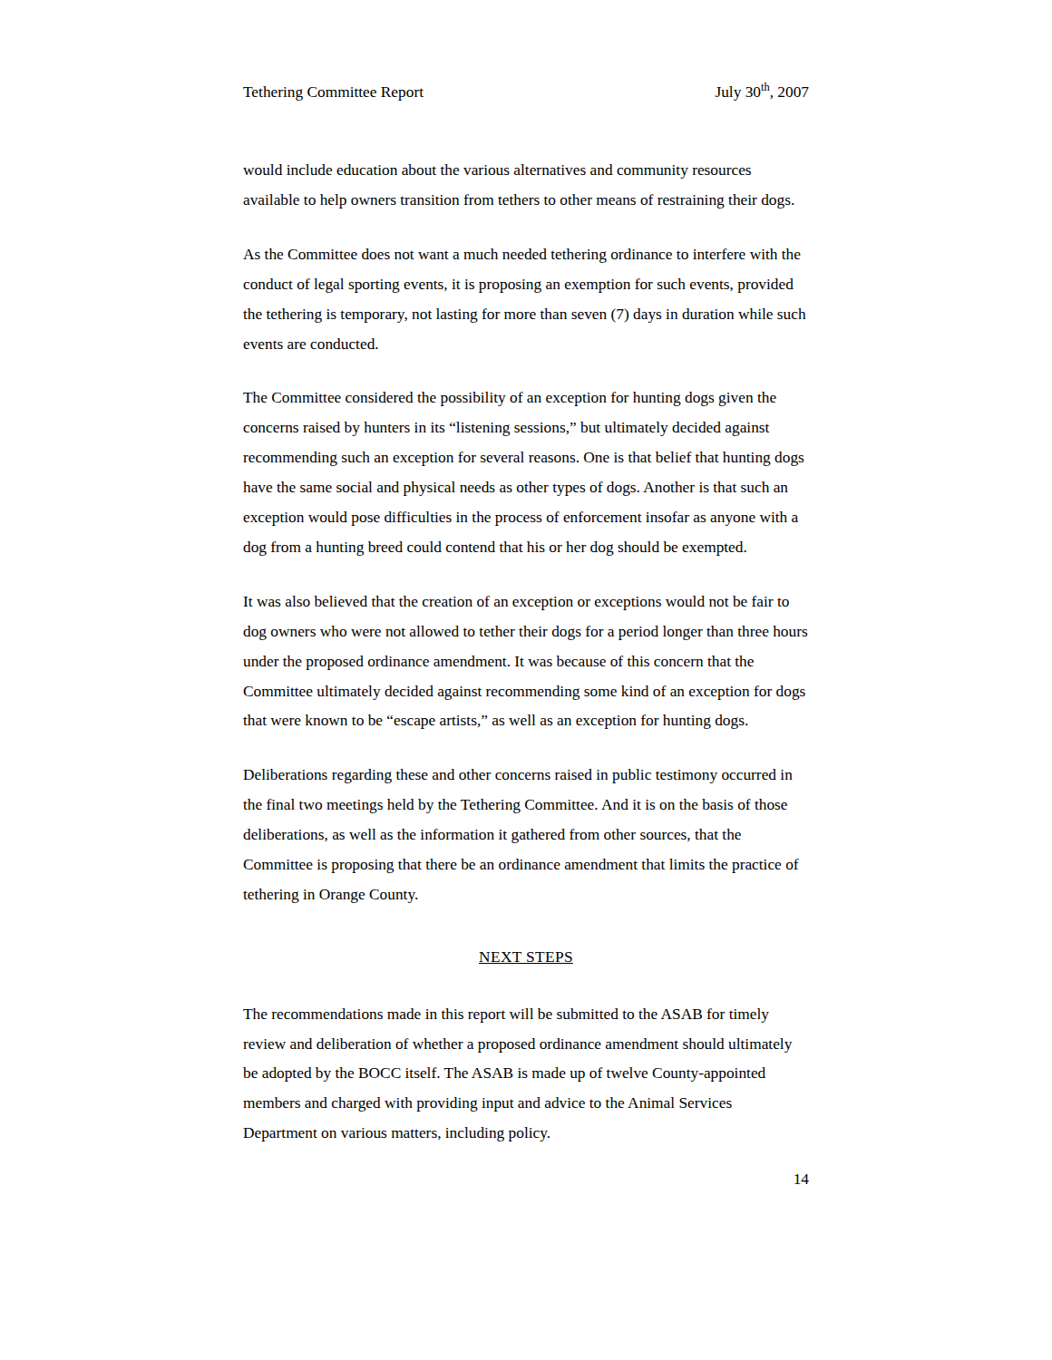Tethering Committee Report July 30th, 2007
would include education about the various alternatives and community resources available to help owners transition from tethers to other means of restraining their dogs.
As the Committee does not want a much needed tethering ordinance to interfere with the conduct of legal sporting events, it is proposing an exemption for such events, provided the tethering is temporary, not lasting for more than seven (7) days in duration while such events are conducted.
The Committee considered the possibility of an exception for hunting dogs given the concerns raised by hunters in its “listening sessions,” but ultimately decided against recommending such an exception for several reasons. One is that belief that hunting dogs have the same social and physical needs as other types of dogs. Another is that such an exception would pose difficulties in the process of enforcement insofar as anyone with a dog from a hunting breed could contend that his or her dog should be exempted.
It was also believed that the creation of an exception or exceptions would not be fair to dog owners who were not allowed to tether their dogs for a period longer than three hours under the proposed ordinance amendment. It was because of this concern that the Committee ultimately decided against recommending some kind of an exception for dogs that were known to be “escape artists,” as well as an exception for hunting dogs.
Deliberations regarding these and other concerns raised in public testimony occurred in the final two meetings held by the Tethering Committee. And it is on the basis of those deliberations, as well as the information it gathered from other sources, that the Committee is proposing that there be an ordinance amendment that limits the practice of tethering in Orange County.
NEXT STEPS
The recommendations made in this report will be submitted to the ASAB for timely review and deliberation of whether a proposed ordinance amendment should ultimately be adopted by the BOCC itself. The ASAB is made up of twelve County-appointed members and charged with providing input and advice to the Animal Services Department on various matters, including policy.
14